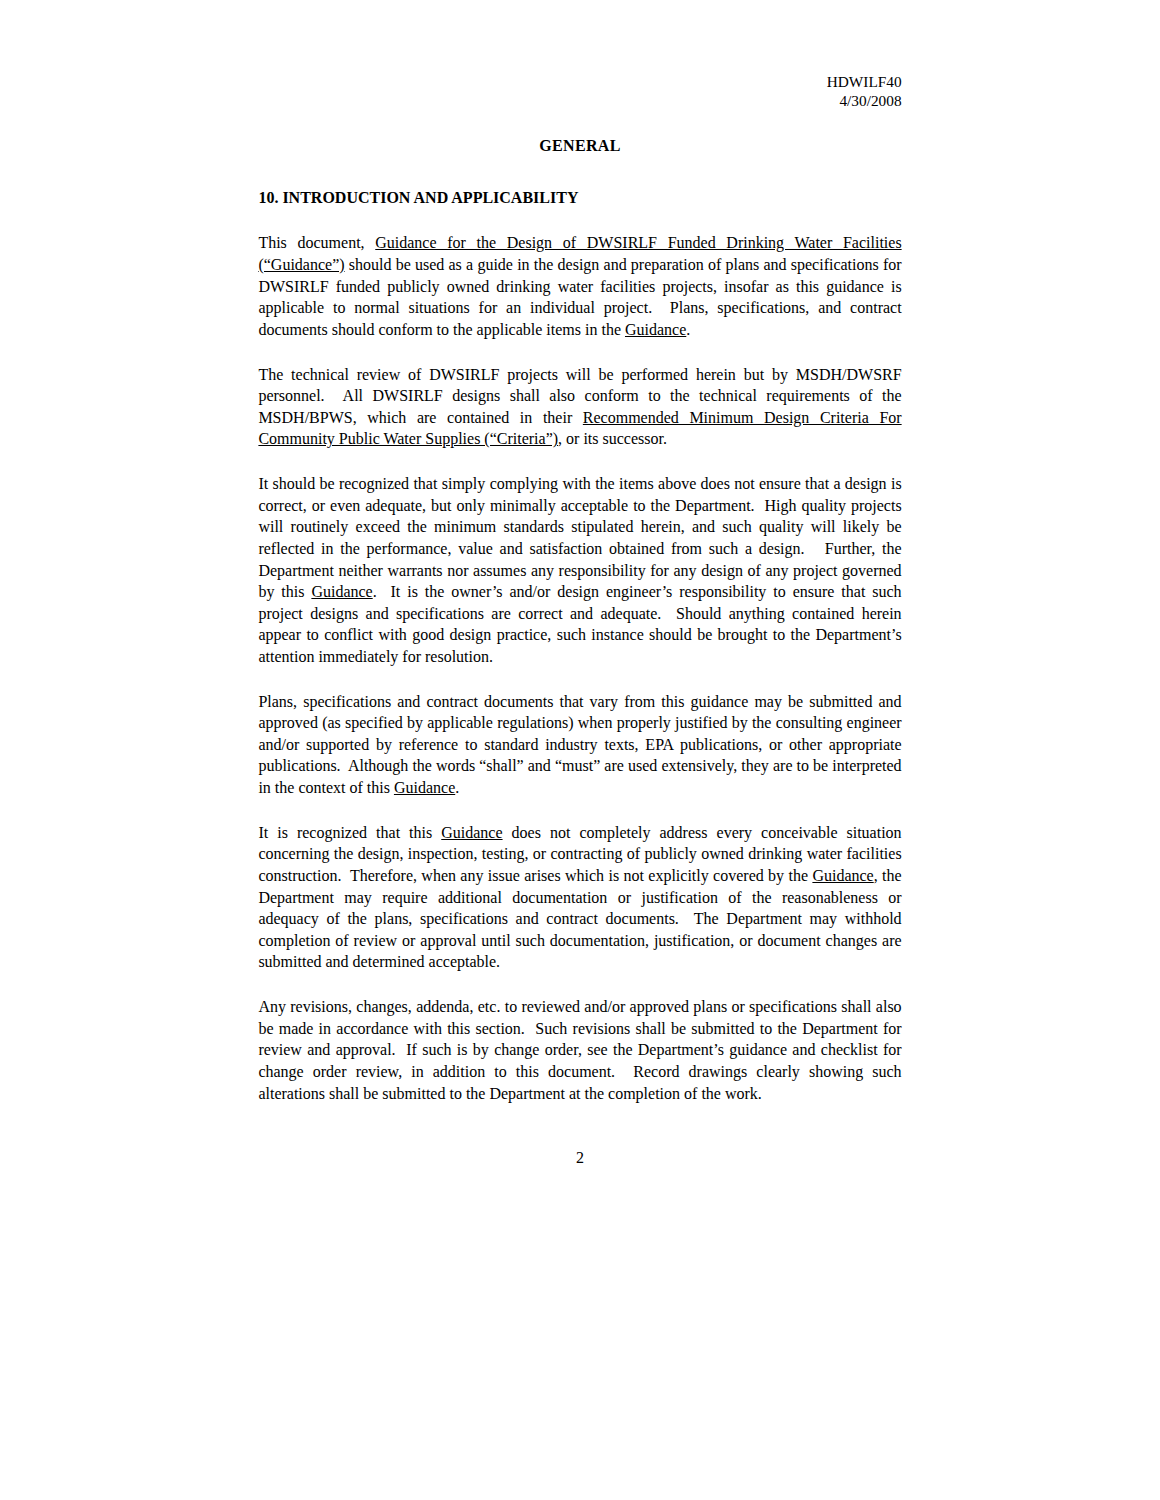HDWILF40
4/30/2008
GENERAL
10. INTRODUCTION AND APPLICABILITY
This document, Guidance for the Design of DWSIRLF Funded Drinking Water Facilities (“Guidance”) should be used as a guide in the design and preparation of plans and specifications for DWSIRLF funded publicly owned drinking water facilities projects, insofar as this guidance is applicable to normal situations for an individual project. Plans, specifications, and contract documents should conform to the applicable items in the Guidance.
The technical review of DWSIRLF projects will be performed herein but by MSDH/DWSRF personnel. All DWSIRLF designs shall also conform to the technical requirements of the MSDH/BPWS, which are contained in their Recommended Minimum Design Criteria For Community Public Water Supplies (“Criteria”), or its successor.
It should be recognized that simply complying with the items above does not ensure that a design is correct, or even adequate, but only minimally acceptable to the Department. High quality projects will routinely exceed the minimum standards stipulated herein, and such quality will likely be reflected in the performance, value and satisfaction obtained from such a design. Further, the Department neither warrants nor assumes any responsibility for any design of any project governed by this Guidance. It is the owner’s and/or design engineer’s responsibility to ensure that such project designs and specifications are correct and adequate. Should anything contained herein appear to conflict with good design practice, such instance should be brought to the Department’s attention immediately for resolution.
Plans, specifications and contract documents that vary from this guidance may be submitted and approved (as specified by applicable regulations) when properly justified by the consulting engineer and/or supported by reference to standard industry texts, EPA publications, or other appropriate publications. Although the words “shall” and “must” are used extensively, they are to be interpreted in the context of this Guidance.
It is recognized that this Guidance does not completely address every conceivable situation concerning the design, inspection, testing, or contracting of publicly owned drinking water facilities construction. Therefore, when any issue arises which is not explicitly covered by the Guidance, the Department may require additional documentation or justification of the reasonableness or adequacy of the plans, specifications and contract documents. The Department may withhold completion of review or approval until such documentation, justification, or document changes are submitted and determined acceptable.
Any revisions, changes, addenda, etc. to reviewed and/or approved plans or specifications shall also be made in accordance with this section. Such revisions shall be submitted to the Department for review and approval. If such is by change order, see the Department’s guidance and checklist for change order review, in addition to this document. Record drawings clearly showing such alterations shall be submitted to the Department at the completion of the work.
2